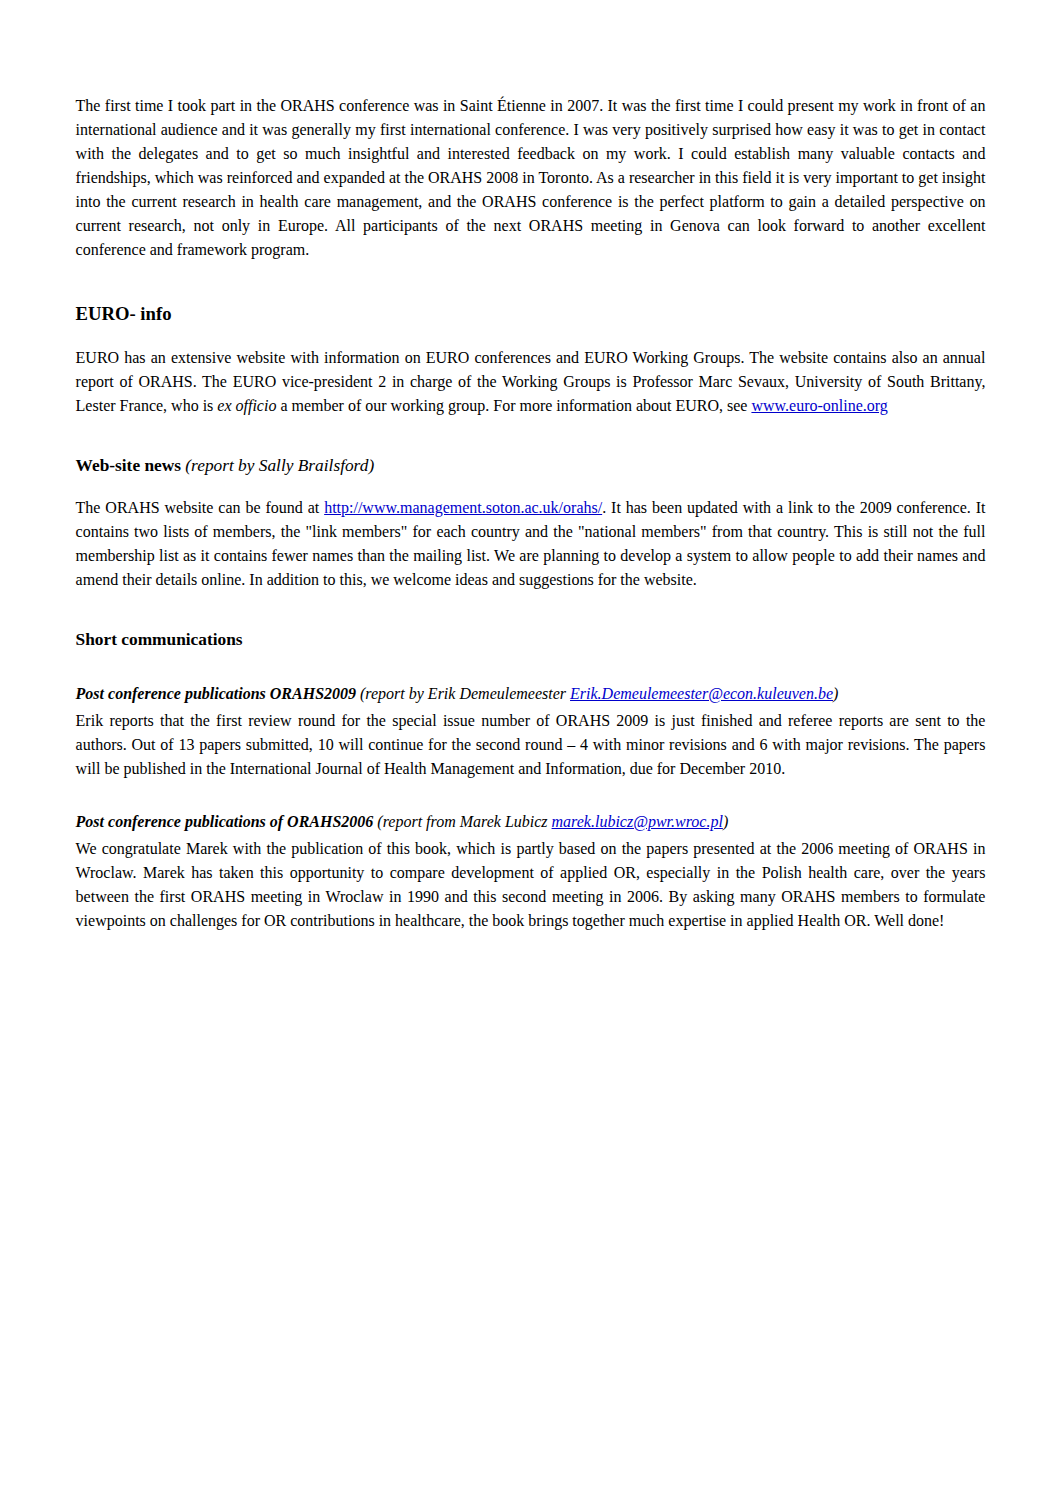The first time I took part in the ORAHS conference was in Saint Étienne in 2007. It was the first time I could present my work in front of an international audience and it was generally my first international conference. I was very positively surprised how easy it was to get in contact with the delegates and to get so much insightful and interested feedback on my work. I could establish many valuable contacts and friendships, which was reinforced and expanded at the ORAHS 2008 in Toronto. As a researcher in this field it is very important to get insight into the current research in health care management, and the ORAHS conference is the perfect platform to gain a detailed perspective on current research, not only in Europe. All participants of the next ORAHS meeting in Genova can look forward to another excellent conference and framework program.
EURO- info
EURO has an extensive website with information on EURO conferences and EURO Working Groups. The website contains also an annual report of ORAHS. The EURO vice-president 2 in charge of the Working Groups is Professor Marc Sevaux, University of South Brittany, Lester France, who is ex officio a member of our working group. For more information about EURO, see www.euro-online.org
Web-site news (report by Sally Brailsford)
The ORAHS website can be found at http://www.management.soton.ac.uk/orahs/. It has been updated with a link to the 2009 conference. It contains two lists of members, the "link members" for each country and the "national members" from that country. This is still not the full membership list as it contains fewer names than the mailing list. We are planning to develop a system to allow people to add their names and amend their details online. In addition to this, we welcome ideas and suggestions for the website.
Short communications
Post conference publications ORAHS2009 (report by Erik Demeulemeester Erik.Demeulemeester@econ.kuleuven.be)
Erik reports that the first review round for the special issue number of ORAHS 2009 is just finished and referee reports are sent to the authors. Out of 13 papers submitted, 10 will continue for the second round – 4 with minor revisions and 6 with major revisions. The papers will be published in the International Journal of Health Management and Information, due for December 2010.
Post conference publications of ORAHS2006 (report from Marek Lubicz marek.lubicz@pwr.wroc.pl)
We congratulate Marek with the publication of this book, which is partly based on the papers presented at the 2006 meeting of ORAHS in Wroclaw. Marek has taken this opportunity to compare development of applied OR, especially in the Polish health care, over the years between the first ORAHS meeting in Wroclaw in 1990 and this second meeting in 2006. By asking many ORAHS members to formulate viewpoints on challenges for OR contributions in healthcare, the book brings together much expertise in applied Health OR. Well done!